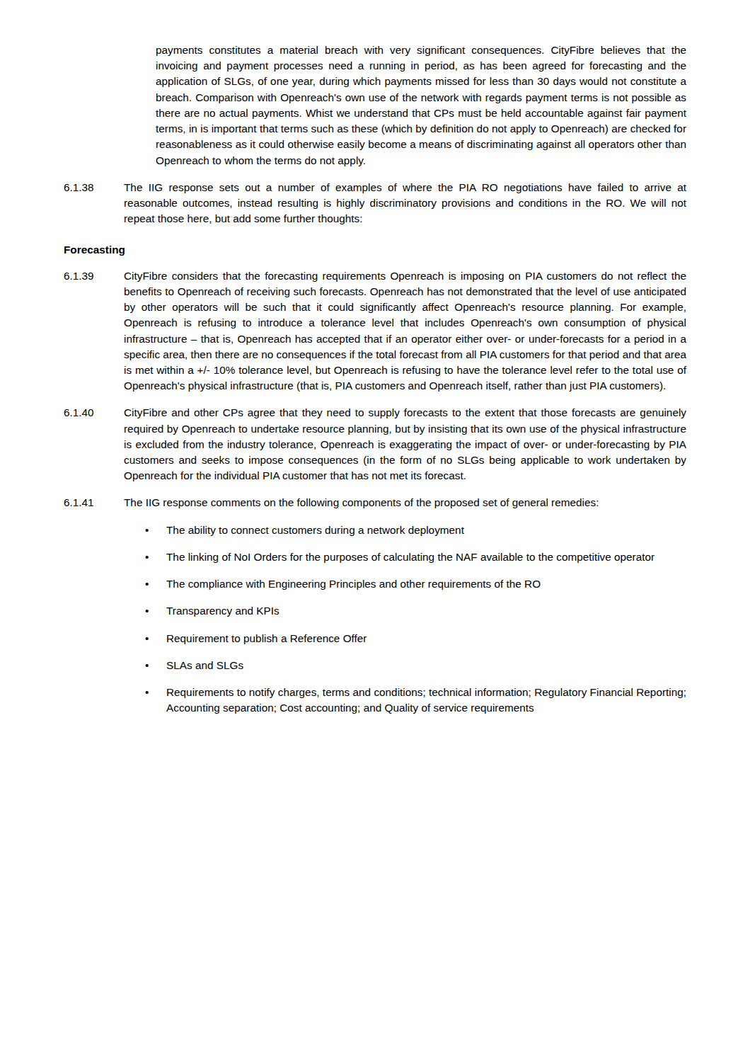payments constitutes a material breach with very significant consequences. CityFibre believes that the invoicing and payment processes need a running in period, as has been agreed for forecasting and the application of SLGs, of one year, during which payments missed for less than 30 days would not constitute a breach. Comparison with Openreach's own use of the network with regards payment terms is not possible as there are no actual payments. Whist we understand that CPs must be held accountable against fair payment terms, in is important that terms such as these (which by definition do not apply to Openreach) are checked for reasonableness as it could otherwise easily become a means of discriminating against all operators other than Openreach to whom the terms do not apply.
6.1.38
The IIG response sets out a number of examples of where the PIA RO negotiations have failed to arrive at reasonable outcomes, instead resulting is highly discriminatory provisions and conditions in the RO. We will not repeat those here, but add some further thoughts:
Forecasting
6.1.39
CityFibre considers that the forecasting requirements Openreach is imposing on PIA customers do not reflect the benefits to Openreach of receiving such forecasts. Openreach has not demonstrated that the level of use anticipated by other operators will be such that it could significantly affect Openreach's resource planning. For example, Openreach is refusing to introduce a tolerance level that includes Openreach's own consumption of physical infrastructure – that is, Openreach has accepted that if an operator either over- or under-forecasts for a period in a specific area, then there are no consequences if the total forecast from all PIA customers for that period and that area is met within a +/- 10% tolerance level, but Openreach is refusing to have the tolerance level refer to the total use of Openreach's physical infrastructure (that is, PIA customers and Openreach itself, rather than just PIA customers).
6.1.40
CityFibre and other CPs agree that they need to supply forecasts to the extent that those forecasts are genuinely required by Openreach to undertake resource planning, but by insisting that its own use of the physical infrastructure is excluded from the industry tolerance, Openreach is exaggerating the impact of over- or under-forecasting by PIA customers and seeks to impose consequences (in the form of no SLGs being applicable to work undertaken by Openreach for the individual PIA customer that has not met its forecast.
6.1.41
The IIG response comments on the following components of the proposed set of general remedies:
The ability to connect customers during a network deployment
The linking of NoI Orders for the purposes of calculating the NAF available to the competitive operator
The compliance with Engineering Principles and other requirements of the RO
Transparency and KPIs
Requirement to publish a Reference Offer
SLAs and SLGs
Requirements to notify charges, terms and conditions; technical information; Regulatory Financial Reporting; Accounting separation; Cost accounting; and Quality of service requirements